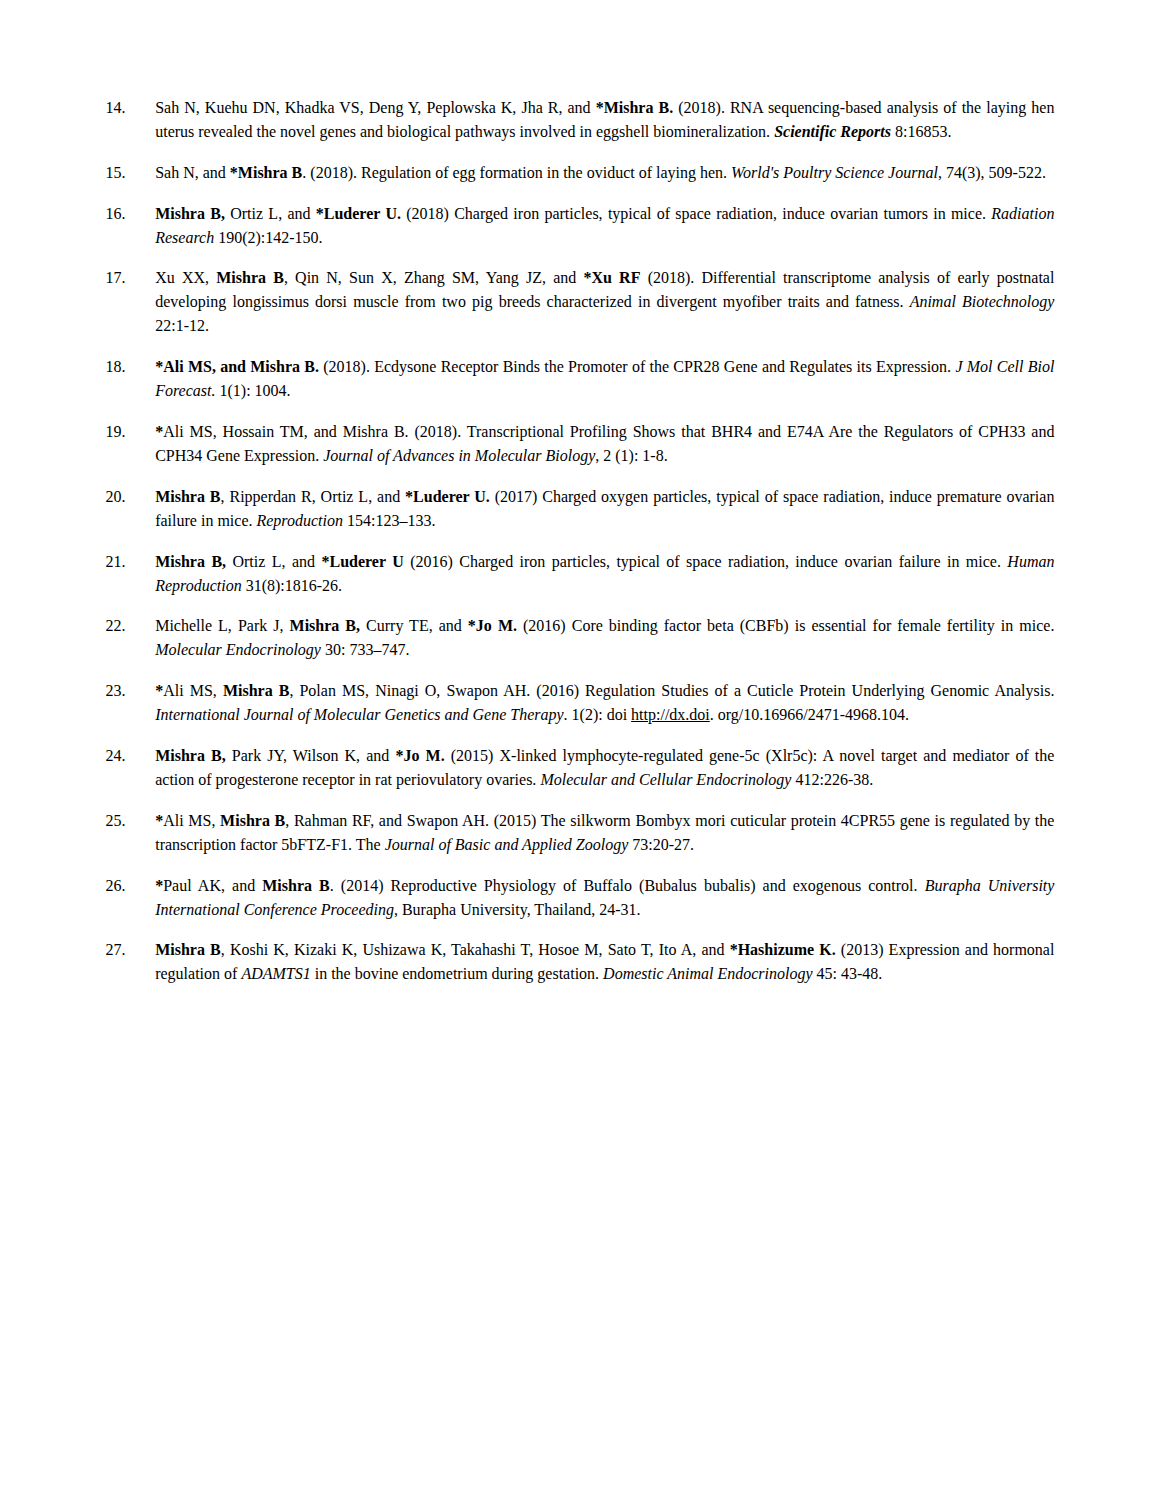14. Sah N, Kuehu DN, Khadka VS, Deng Y, Peplowska K, Jha R, and *Mishra B. (2018). RNA sequencing-based analysis of the laying hen uterus revealed the novel genes and biological pathways involved in eggshell biomineralization. Scientific Reports 8:16853.
15. Sah N, and *Mishra B. (2018). Regulation of egg formation in the oviduct of laying hen. World's Poultry Science Journal, 74(3), 509-522.
16. Mishra B, Ortiz L, and *Luderer U. (2018) Charged iron particles, typical of space radiation, induce ovarian tumors in mice. Radiation Research 190(2):142-150.
17. Xu XX, Mishra B, Qin N, Sun X, Zhang SM, Yang JZ, and *Xu RF (2018). Differential transcriptome analysis of early postnatal developing longissimus dorsi muscle from two pig breeds characterized in divergent myofiber traits and fatness. Animal Biotechnology 22:1-12.
18. *Ali MS, and Mishra B. (2018). Ecdysone Receptor Binds the Promoter of the CPR28 Gene and Regulates its Expression. J Mol Cell Biol Forecast. 1(1): 1004.
19. *Ali MS, Hossain TM, and Mishra B. (2018). Transcriptional Profiling Shows that BHR4 and E74A Are the Regulators of CPH33 and CPH34 Gene Expression. Journal of Advances in Molecular Biology, 2 (1): 1-8.
20. Mishra B, Ripperdan R, Ortiz L, and *Luderer U. (2017) Charged oxygen particles, typical of space radiation, induce premature ovarian failure in mice. Reproduction 154:123–133.
21. Mishra B, Ortiz L, and *Luderer U (2016) Charged iron particles, typical of space radiation, induce ovarian failure in mice. Human Reproduction 31(8):1816-26.
22. Michelle L, Park J, Mishra B, Curry TE, and *Jo M. (2016) Core binding factor beta (CBFb) is essential for female fertility in mice. Molecular Endocrinology 30: 733–747.
23. *Ali MS, Mishra B, Polan MS, Ninagi O, Swapon AH. (2016) Regulation Studies of a Cuticle Protein Underlying Genomic Analysis. International Journal of Molecular Genetics and Gene Therapy. 1(2): doi http://dx.doi. org/10.16966/2471-4968.104.
24. Mishra B, Park JY, Wilson K, and *Jo M. (2015) X-linked lymphocyte-regulated gene-5c (Xlr5c): A novel target and mediator of the action of progesterone receptor in rat periovulatory ovaries. Molecular and Cellular Endocrinology 412:226-38.
25. *Ali MS, Mishra B, Rahman RF, and Swapon AH. (2015) The silkworm Bombyx mori cuticular protein 4CPR55 gene is regulated by the transcription factor 5bFTZ-F1. The Journal of Basic and Applied Zoology 73:20-27.
26. *Paul AK, and Mishra B. (2014) Reproductive Physiology of Buffalo (Bubalus bubalis) and exogenous control. Burapha University International Conference Proceeding, Burapha University, Thailand, 24-31.
27. Mishra B, Koshi K, Kizaki K, Ushizawa K, Takahashi T, Hosoe M, Sato T, Ito A, and *Hashizume K. (2013) Expression and hormonal regulation of ADAMTS1 in the bovine endometrium during gestation. Domestic Animal Endocrinology 45: 43-48.